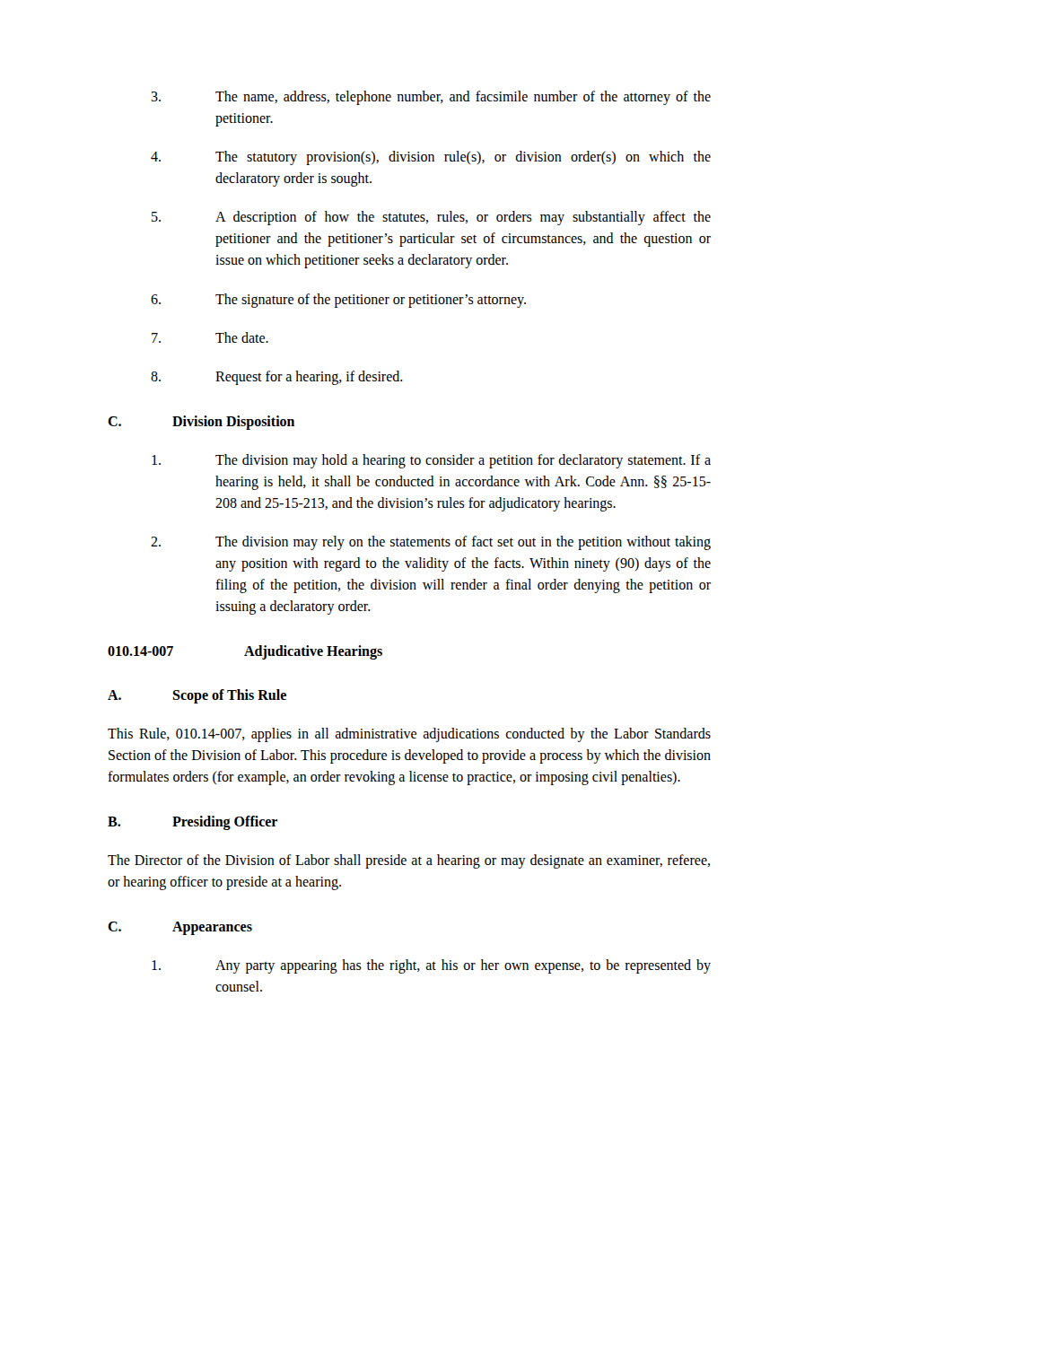3. The name, address, telephone number, and facsimile number of the attorney of the petitioner.
4. The statutory provision(s), division rule(s), or division order(s) on which the declaratory order is sought.
5. A description of how the statutes, rules, or orders may substantially affect the petitioner and the petitioner’s particular set of circumstances, and the question or issue on which petitioner seeks a declaratory order.
6. The signature of the petitioner or petitioner’s attorney.
7. The date.
8. Request for a hearing, if desired.
C. Division Disposition
1. The division may hold a hearing to consider a petition for declaratory statement. If a hearing is held, it shall be conducted in accordance with Ark. Code Ann. §§ 25-15-208 and 25-15-213, and the division’s rules for adjudicatory hearings.
2. The division may rely on the statements of fact set out in the petition without taking any position with regard to the validity of the facts. Within ninety (90) days of the filing of the petition, the division will render a final order denying the petition or issuing a declaratory order.
010.14-007 Adjudicative Hearings
A. Scope of This Rule
This Rule, 010.14-007, applies in all administrative adjudications conducted by the Labor Standards Section of the Division of Labor. This procedure is developed to provide a process by which the division formulates orders (for example, an order revoking a license to practice, or imposing civil penalties).
B. Presiding Officer
The Director of the Division of Labor shall preside at a hearing or may designate an examiner, referee, or hearing officer to preside at a hearing.
C. Appearances
1. Any party appearing has the right, at his or her own expense, to be represented by counsel.